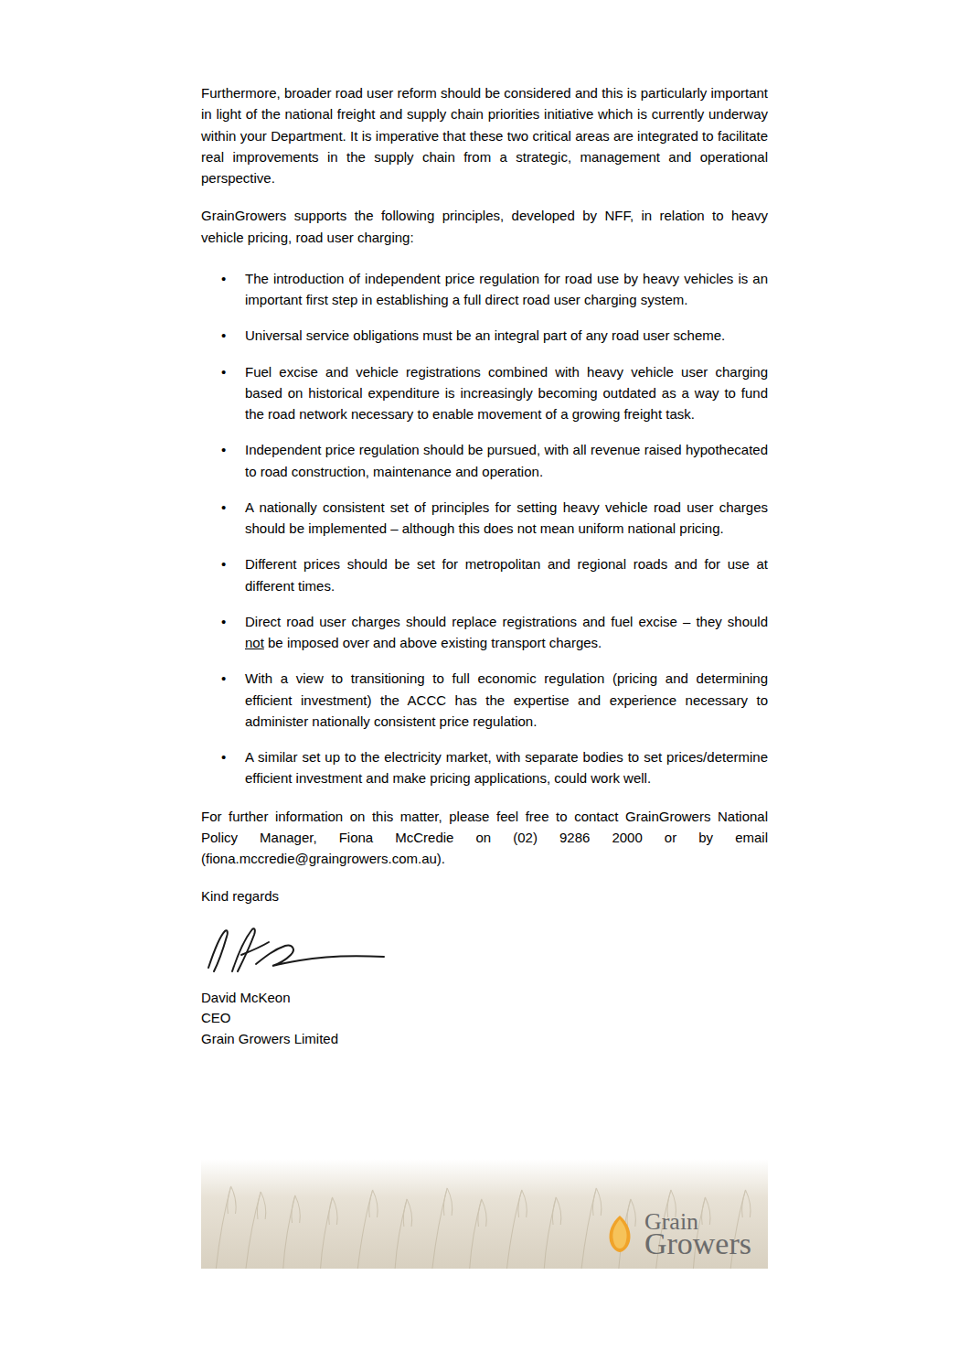Furthermore, broader road user reform should be considered and this is particularly important in light of the national freight and supply chain priorities initiative which is currently underway within your Department. It is imperative that these two critical areas are integrated to facilitate real improvements in the supply chain from a strategic, management and operational perspective.
GrainGrowers supports the following principles, developed by NFF, in relation to heavy vehicle pricing, road user charging:
The introduction of independent price regulation for road use by heavy vehicles is an important first step in establishing a full direct road user charging system.
Universal service obligations must be an integral part of any road user scheme.
Fuel excise and vehicle registrations combined with heavy vehicle user charging based on historical expenditure is increasingly becoming outdated as a way to fund the road network necessary to enable movement of a growing freight task.
Independent price regulation should be pursued, with all revenue raised hypothecated to road construction, maintenance and operation.
A nationally consistent set of principles for setting heavy vehicle road user charges should be implemented – although this does not mean uniform national pricing.
Different prices should be set for metropolitan and regional roads and for use at different times.
Direct road user charges should replace registrations and fuel excise – they should not be imposed over and above existing transport charges.
With a view to transitioning to full economic regulation (pricing and determining efficient investment) the ACCC has the expertise and experience necessary to administer nationally consistent price regulation.
A similar set up to the electricity market, with separate bodies to set prices/determine efficient investment and make pricing applications, could work well.
For further information on this matter, please feel free to contact GrainGrowers National Policy Manager, Fiona McCredie on (02) 9286 2000 or by email (fiona.mccredie@graingrowers.com.au).
Kind regards
David McKeon
CEO
Grain Growers Limited
Grain Growers